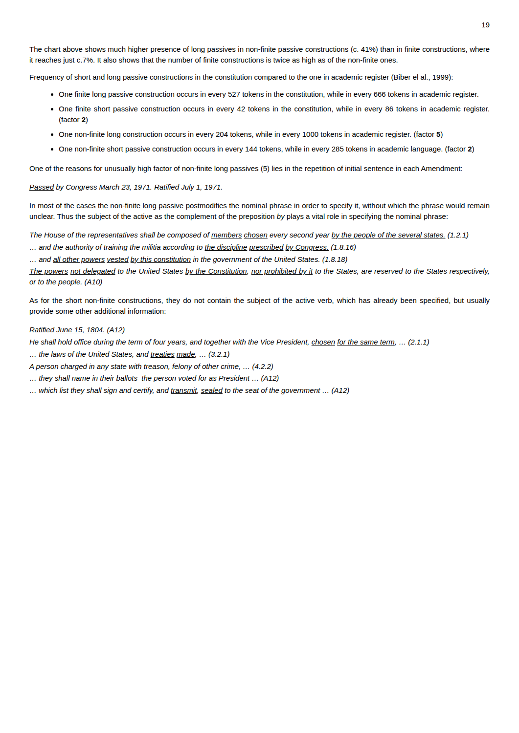19
The chart above shows much higher presence of long passives in non-finite passive constructions (c. 41%) than in finite constructions, where it reaches just c.7%. It also shows that the number of finite constructions is twice as high as of the non-finite ones.
Frequency of short and long passive constructions in the constitution compared to the one in academic register (Biber el al., 1999):
One finite long passive construction occurs in every 527 tokens in the constitution, while in every 666 tokens in academic register.
One finite short passive construction occurs in every 42 tokens in the constitution, while in every 86 tokens in academic register. (factor 2)
One non-finite long construction occurs in every 204 tokens, while in every 1000 tokens in academic register. (factor 5)
One non-finite short passive construction occurs in every 144 tokens, while in every 285 tokens in academic language. (factor 2)
One of the reasons for unusually high factor of non-finite long passives (5) lies in the repetition of initial sentence in each Amendment:
Passed by Congress March 23, 1971. Ratified July 1, 1971.
In most of the cases the non-finite long passive postmodifies the nominal phrase in order to specify it, without which the phrase would remain unclear. Thus the subject of the active as the complement of the preposition by plays a vital role in specifying the nominal phrase:
The House of the representatives shall be composed of members chosen every second year by the people of the several states. (1.2.1)
… and the authority of training the militia according to the discipline prescribed by Congress. (1.8.16)
… and all other powers vested by this constitution in the government of the United States. (1.8.18)
The powers not delegated to the United States by the Constitution, nor prohibited by it to the States, are reserved to the States respectively, or to the people. (A10)
As for the short non-finite constructions, they do not contain the subject of the active verb, which has already been specified, but usually provide some other additional information:
Ratified June 15, 1804. (A12)
He shall hold office during the term of four years, and together with the Vice President, chosen for the same term, … (2.1.1)
… the laws of the United States, and treaties made, … (3.2.1)
A person charged in any state with treason, felony of other crime, … (4.2.2)
… they shall name in their ballots the person voted for as President … (A12)
… which list they shall sign and certify, and transmit, sealed to the seat of the government … (A12)